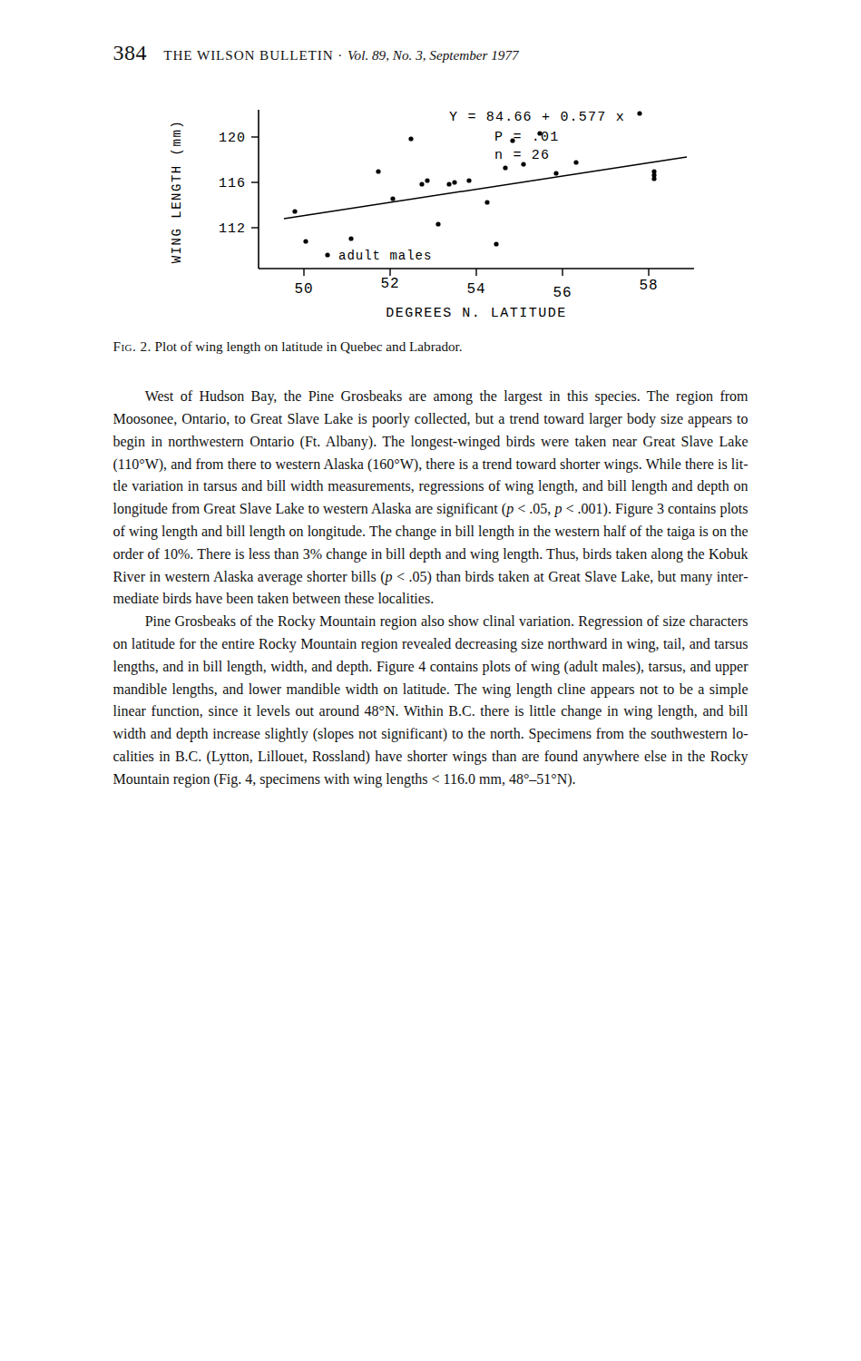384 The Wilson Bulletin · Vol. 89, No. 3, September 1977
120 116 112 WING LENGTH (mm) 50 52 54 56 58 DEGREES N. LATITUDE Y = 84.66 + 0.577 x P = .01 n = 26 adult males
Fig. 2. Plot of wing length on latitude in Quebec and Labrador.
West of Hudson Bay, the Pine Grosbeaks are among the largest in this species. The region from Moosonee, Ontario, to Great Slave Lake is poorly collected, but a trend toward larger body size appears to begin in northwestern Ontario (Ft. Albany). The longest-winged birds were taken near Great Slave Lake (110°W), and from there to western Alaska (160°W), there is a trend toward shorter wings. While there is little variation in tarsus and bill width measurements, regressions of wing length, and bill length and depth on longitude from Great Slave Lake to western Alaska are significant (p < .05, p < .001). Figure 3 contains plots of wing length and bill length on longitude. The change in bill length in the western half of the taiga is on the order of 10%. There is less than 3% change in bill depth and wing length. Thus, birds taken along the Kobuk River in western Alaska average shorter bills (p < .05) than birds taken at Great Slave Lake, but many intermediate birds have been taken between these localities.
Pine Grosbeaks of the Rocky Mountain region also show clinal variation. Regression of size characters on latitude for the entire Rocky Mountain region revealed decreasing size northward in wing, tail, and tarsus lengths, and in bill length, width, and depth. Figure 4 contains plots of wing (adult males), tarsus, and upper mandible lengths, and lower mandible width on latitude. The wing length cline appears not to be a simple linear function, since it levels out around 48°N. Within B.C. there is little change in wing length, and bill width and depth increase slightly (slopes not significant) to the north. Specimens from the southwestern localities in B.C. (Lytton, Lillouet, Rossland) have shorter wings than are found anywhere else in the Rocky Mountain region (Fig. 4, specimens with wing lengths < 116.0 mm, 48°–51°N).